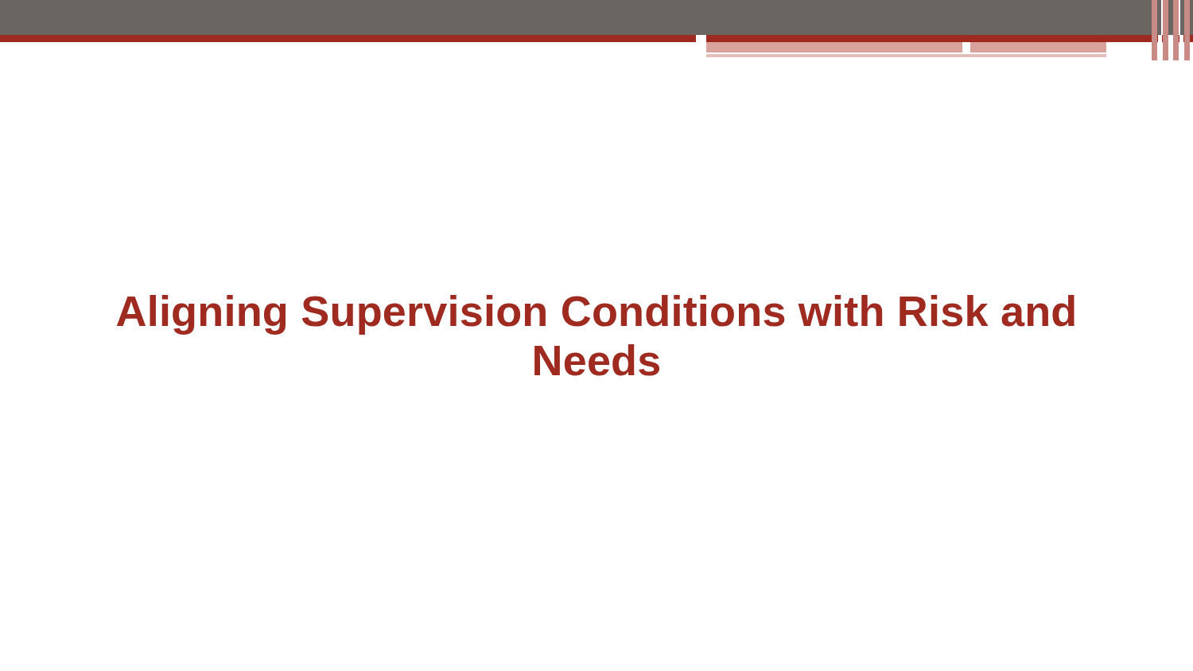Aligning Supervision Conditions with Risk and Needs